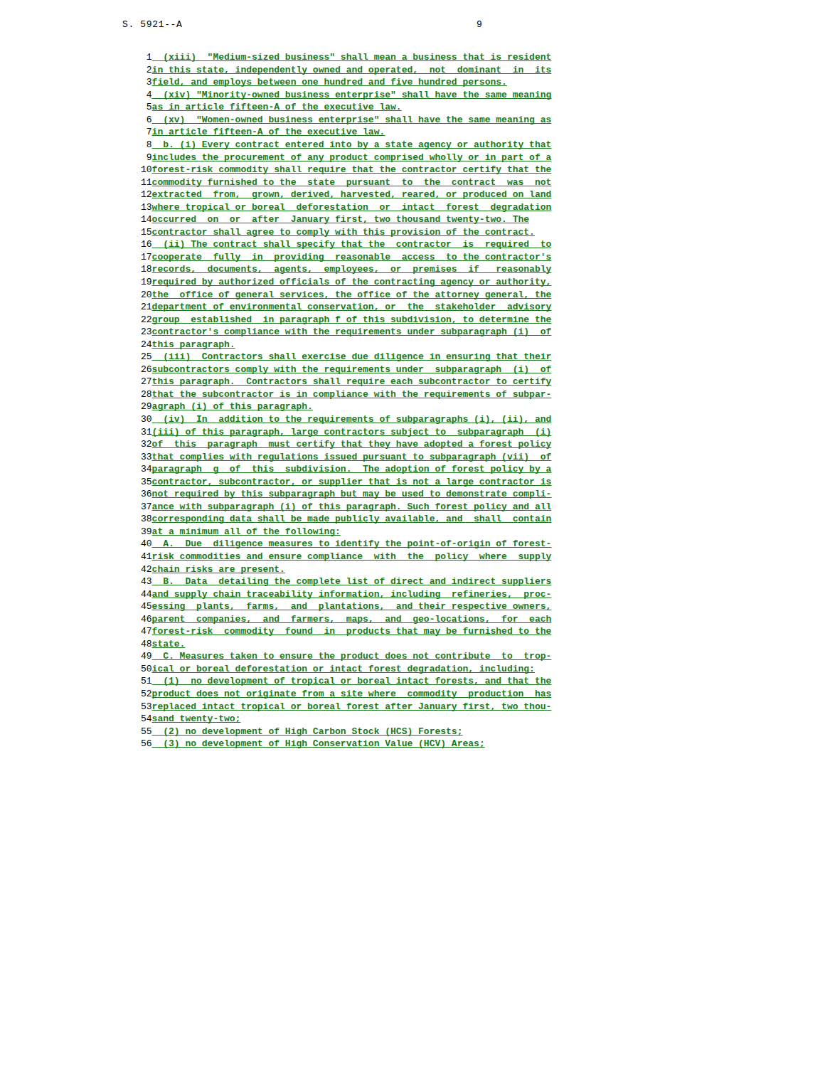S. 5921--A 9
| 1 | (xiii) "Medium-sized business" shall mean a business that is resident |
| 2 | in this state, independently owned and operated, not dominant in its |
| 3 | field, and employs between one hundred and five hundred persons. |
| 4 | (xiv) "Minority-owned business enterprise" shall have the same meaning |
| 5 | as in article fifteen-A of the executive law. |
| 6 | (xv) "Women-owned business enterprise" shall have the same meaning as |
| 7 | in article fifteen-A of the executive law. |
| 8 | b. (i) Every contract entered into by a state agency or authority that |
| 9 | includes the procurement of any product comprised wholly or in part of a |
| 10 | forest-risk commodity shall require that the contractor certify that the |
| 11 | commodity furnished to the state pursuant to the contract was not |
| 12 | extracted from, grown, derived, harvested, reared, or produced on land |
| 13 | where tropical or boreal deforestation or intact forest degradation |
| 14 | occurred on or after January first, two thousand twenty-two. The |
| 15 | contractor shall agree to comply with this provision of the contract. |
| 16 | (ii) The contract shall specify that the contractor is required to |
| 17 | cooperate fully in providing reasonable access to the contractor's |
| 18 | records, documents, agents, employees, or premises if reasonably |
| 19 | required by authorized officials of the contracting agency or authority, |
| 20 | the office of general services, the office of the attorney general, the |
| 21 | department of environmental conservation, or the stakeholder advisory |
| 22 | group established in paragraph f of this subdivision, to determine the |
| 23 | contractor's compliance with the requirements under subparagraph (i) of |
| 24 | this paragraph. |
| 25 | (iii) Contractors shall exercise due diligence in ensuring that their |
| 26 | subcontractors comply with the requirements under subparagraph (i) of |
| 27 | this paragraph. Contractors shall require each subcontractor to certify |
| 28 | that the subcontractor is in compliance with the requirements of subpar- |
| 29 | agraph (i) of this paragraph. |
| 30 | (iv) In addition to the requirements of subparagraphs (i), (ii), and |
| 31 | (iii) of this paragraph, large contractors subject to subparagraph (i) |
| 32 | of this paragraph must certify that they have adopted a forest policy |
| 33 | that complies with regulations issued pursuant to subparagraph (vii) of |
| 34 | paragraph g of this subdivision. The adoption of forest policy by a |
| 35 | contractor, subcontractor, or supplier that is not a large contractor is |
| 36 | not required by this subparagraph but may be used to demonstrate compli- |
| 37 | ance with subparagraph (i) of this paragraph. Such forest policy and all |
| 38 | corresponding data shall be made publicly available, and shall contain |
| 39 | at a minimum all of the following: |
| 40 | A. Due diligence measures to identify the point-of-origin of forest- |
| 41 | risk commodities and ensure compliance with the policy where supply |
| 42 | chain risks are present. |
| 43 | B. Data detailing the complete list of direct and indirect suppliers |
| 44 | and supply chain traceability information, including refineries, proc- |
| 45 | essing plants, farms, and plantations, and their respective owners, |
| 46 | parent companies, and farmers, maps, and geo-locations, for each |
| 47 | forest-risk commodity found in products that may be furnished to the |
| 48 | state. |
| 49 | C. Measures taken to ensure the product does not contribute to trop- |
| 50 | ical or boreal deforestation or intact forest degradation, including: |
| 51 | (1) no development of tropical or boreal intact forests, and that the |
| 52 | product does not originate from a site where commodity production has |
| 53 | replaced intact tropical or boreal forest after January first, two thou- |
| 54 | sand twenty-two; |
| 55 | (2) no development of High Carbon Stock (HCS) Forests; |
| 56 | (3) no development of High Conservation Value (HCV) Areas; |